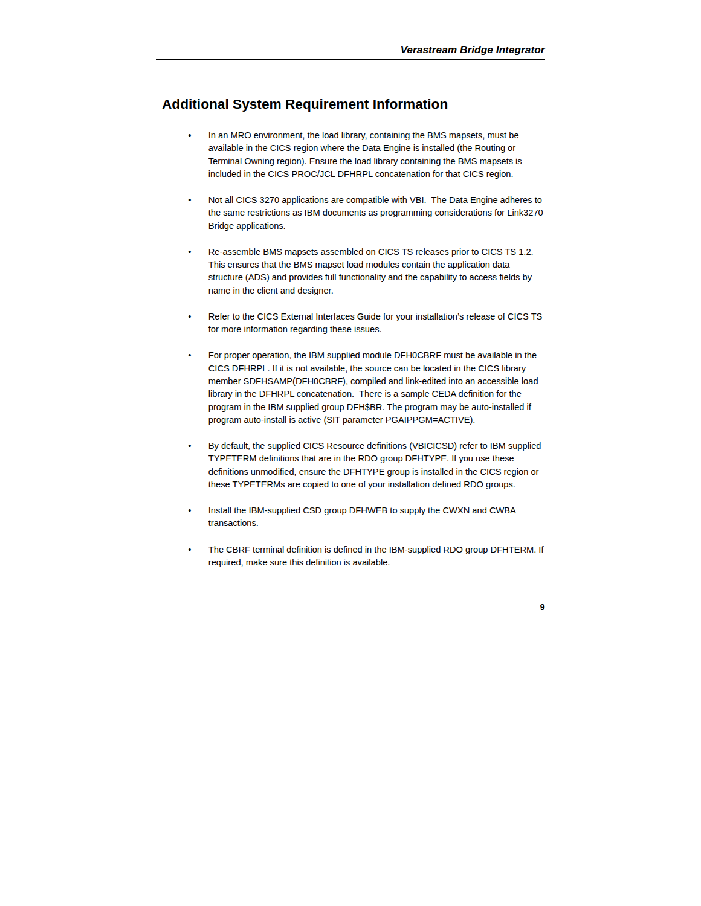Verastream Bridge Integrator
Additional System Requirement Information
In an MRO environment, the load library, containing the BMS mapsets, must be available in the CICS region where the Data Engine is installed (the Routing or Terminal Owning region). Ensure the load library containing the BMS mapsets is included in the CICS PROC/JCL DFHRPL concatenation for that CICS region.
Not all CICS 3270 applications are compatible with VBI. The Data Engine adheres to the same restrictions as IBM documents as programming considerations for Link3270 Bridge applications.
Re-assemble BMS mapsets assembled on CICS TS releases prior to CICS TS 1.2. This ensures that the BMS mapset load modules contain the application data structure (ADS) and provides full functionality and the capability to access fields by name in the client and designer.
Refer to the CICS External Interfaces Guide for your installation’s release of CICS TS for more information regarding these issues.
For proper operation, the IBM supplied module DFH0CBRF must be available in the CICS DFHRPL. If it is not available, the source can be located in the CICS library member SDFHSAMP(DFH0CBRF), compiled and link-edited into an accessible load library in the DFHRPL concatenation. There is a sample CEDA definition for the program in the IBM supplied group DFH$BR. The program may be auto-installed if program auto-install is active (SIT parameter PGAIPPGM=ACTIVE).
By default, the supplied CICS Resource definitions (VBICICSD) refer to IBM supplied TYPETERM definitions that are in the RDO group DFHTYPE. If you use these definitions unmodified, ensure the DFHTYPE group is installed in the CICS region or these TYPETERMs are copied to one of your installation defined RDO groups.
Install the IBM-supplied CSD group DFHWEB to supply the CWXN and CWBA transactions.
The CBRF terminal definition is defined in the IBM-supplied RDO group DFHTERM. If required, make sure this definition is available.
9